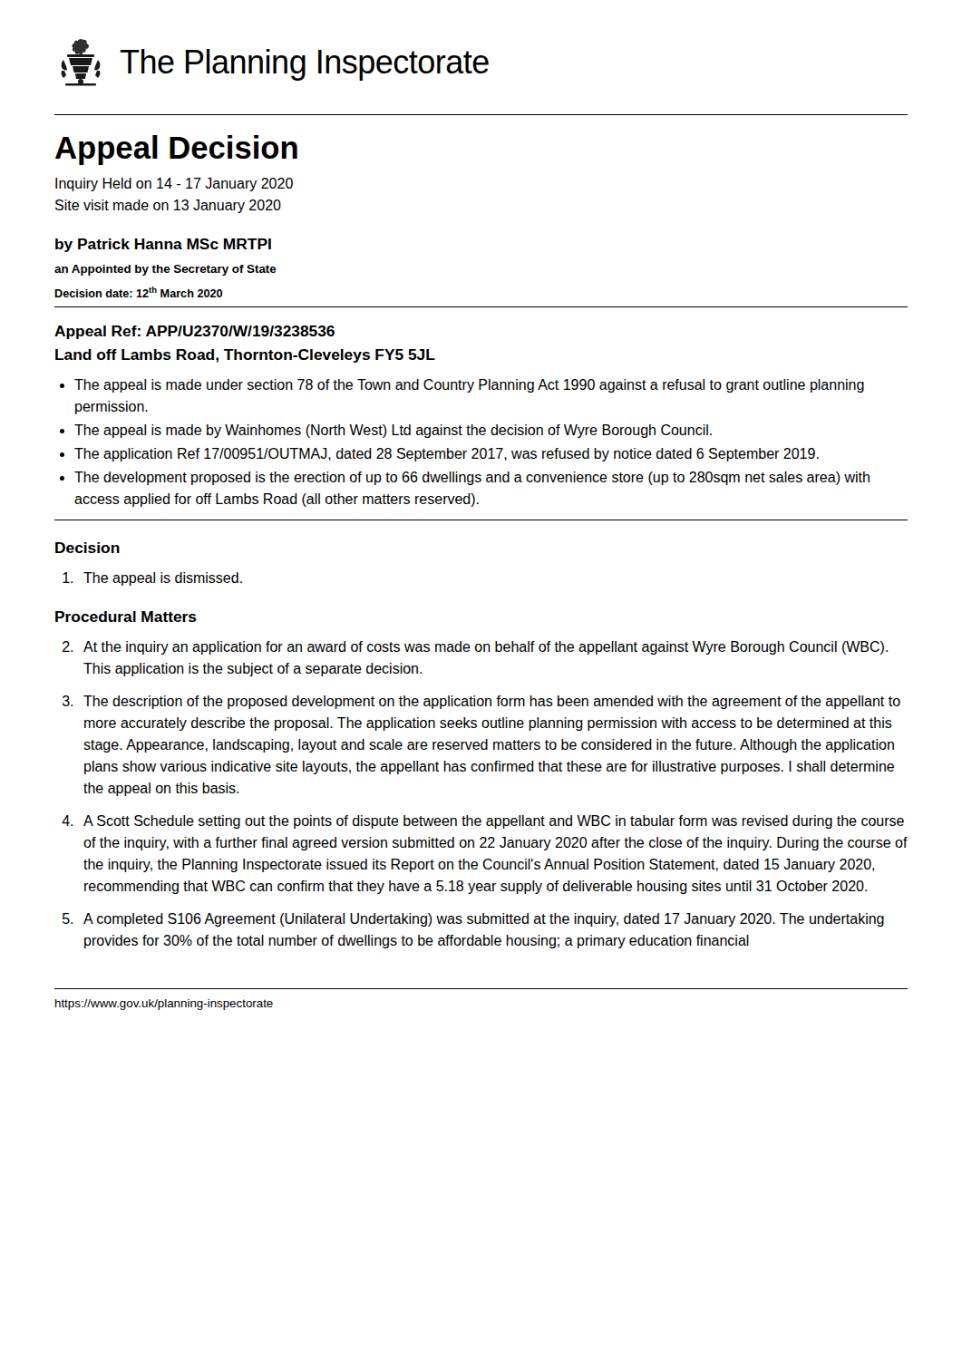The Planning Inspectorate
Appeal Decision
Inquiry Held on 14 - 17 January 2020
Site visit made on 13 January 2020
by Patrick Hanna MSc MRTPI
an Appointed by the Secretary of State
Decision date: 12th March 2020
Appeal Ref: APP/U2370/W/19/3238536
Land off Lambs Road, Thornton-Cleveleys FY5 5JL
The appeal is made under section 78 of the Town and Country Planning Act 1990 against a refusal to grant outline planning permission.
The appeal is made by Wainhomes (North West) Ltd against the decision of Wyre Borough Council.
The application Ref 17/00951/OUTMAJ, dated 28 September 2017, was refused by notice dated 6 September 2019.
The development proposed is the erection of up to 66 dwellings and a convenience store (up to 280sqm net sales area) with access applied for off Lambs Road (all other matters reserved).
Decision
The appeal is dismissed.
Procedural Matters
At the inquiry an application for an award of costs was made on behalf of the appellant against Wyre Borough Council (WBC). This application is the subject of a separate decision.
The description of the proposed development on the application form has been amended with the agreement of the appellant to more accurately describe the proposal. The application seeks outline planning permission with access to be determined at this stage. Appearance, landscaping, layout and scale are reserved matters to be considered in the future. Although the application plans show various indicative site layouts, the appellant has confirmed that these are for illustrative purposes. I shall determine the appeal on this basis.
A Scott Schedule setting out the points of dispute between the appellant and WBC in tabular form was revised during the course of the inquiry, with a further final agreed version submitted on 22 January 2020 after the close of the inquiry. During the course of the inquiry, the Planning Inspectorate issued its Report on the Council's Annual Position Statement, dated 15 January 2020, recommending that WBC can confirm that they have a 5.18 year supply of deliverable housing sites until 31 October 2020.
A completed S106 Agreement (Unilateral Undertaking) was submitted at the inquiry, dated 17 January 2020. The undertaking provides for 30% of the total number of dwellings to be affordable housing; a primary education financial
https://www.gov.uk/planning-inspectorate